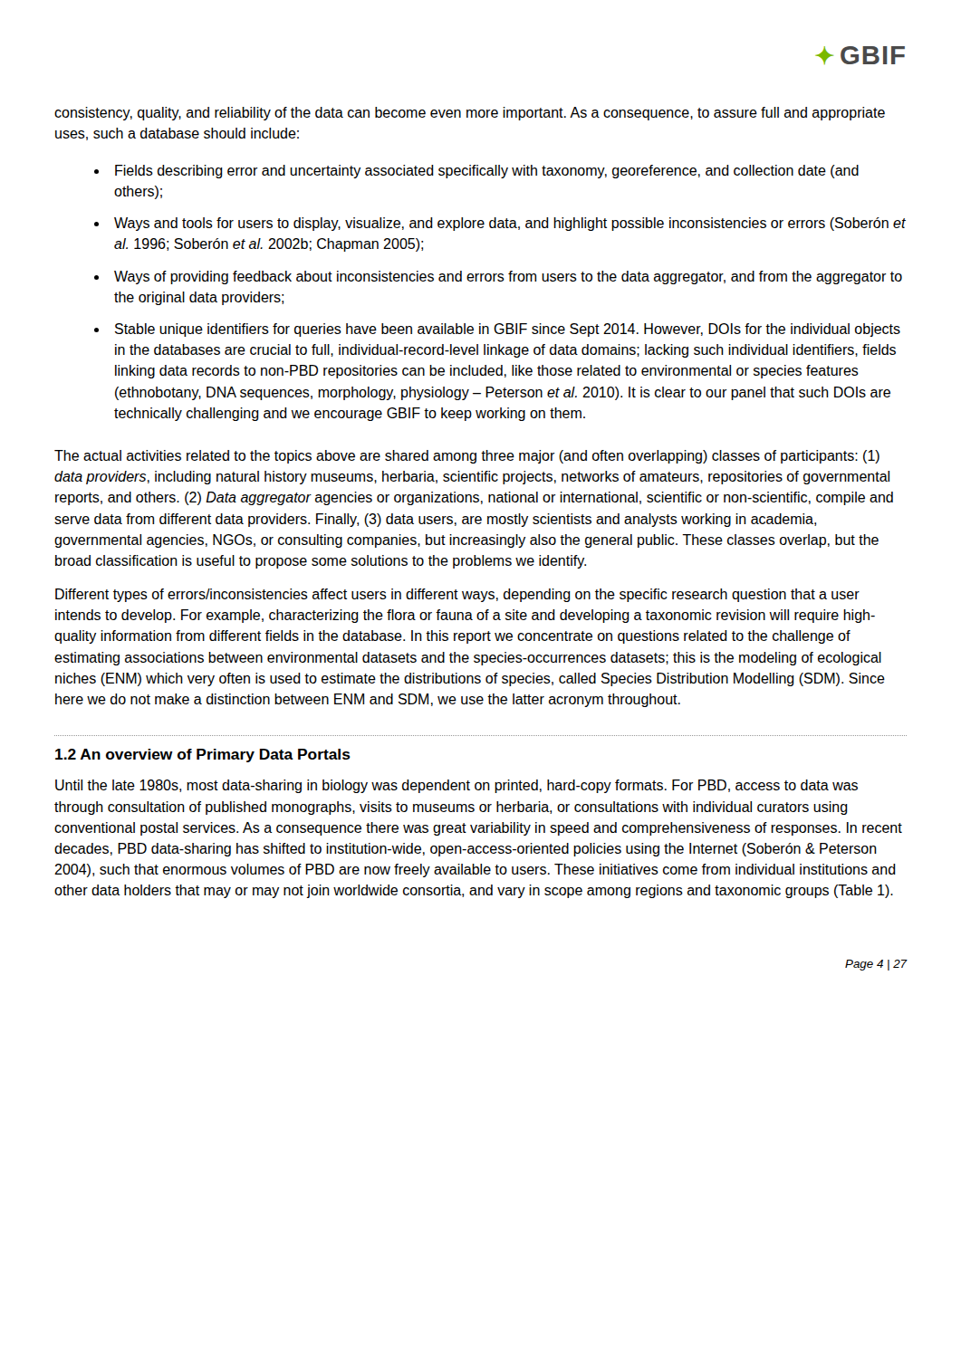✦GBIF
consistency, quality, and reliability of the data can become even more important. As a consequence, to assure full and appropriate uses, such a database should include:
Fields describing error and uncertainty associated specifically with taxonomy, georeference, and collection date (and others);
Ways and tools for users to display, visualize, and explore data, and highlight possible inconsistencies or errors (Soberón et al. 1996; Soberón et al. 2002b; Chapman 2005);
Ways of providing feedback about inconsistencies and errors from users to the data aggregator, and from the aggregator to the original data providers;
Stable unique identifiers for queries have been available in GBIF since Sept 2014. However, DOIs for the individual objects in the databases are crucial to full, individual-record-level linkage of data domains; lacking such individual identifiers, fields linking data records to non-PBD repositories can be included, like those related to environmental or species features (ethnobotany, DNA sequences, morphology, physiology – Peterson et al. 2010). It is clear to our panel that such DOIs are technically challenging and we encourage GBIF to keep working on them.
The actual activities related to the topics above are shared among three major (and often overlapping) classes of participants: (1) data providers, including natural history museums, herbaria, scientific projects, networks of amateurs, repositories of governmental reports, and others. (2) Data aggregator agencies or organizations, national or international, scientific or non-scientific, compile and serve data from different data providers. Finally, (3) data users, are mostly scientists and analysts working in academia, governmental agencies, NGOs, or consulting companies, but increasingly also the general public. These classes overlap, but the broad classification is useful to propose some solutions to the problems we identify.
Different types of errors/inconsistencies affect users in different ways, depending on the specific research question that a user intends to develop. For example, characterizing the flora or fauna of a site and developing a taxonomic revision will require high-quality information from different fields in the database. In this report we concentrate on questions related to the challenge of estimating associations between environmental datasets and the species-occurrences datasets; this is the modeling of ecological niches (ENM) which very often is used to estimate the distributions of species, called Species Distribution Modelling (SDM). Since here we do not make a distinction between ENM and SDM, we use the latter acronym throughout.
1.2 An overview of Primary Data Portals
Until the late 1980s, most data-sharing in biology was dependent on printed, hard-copy formats. For PBD, access to data was through consultation of published monographs, visits to museums or herbaria, or consultations with individual curators using conventional postal services. As a consequence there was great variability in speed and comprehensiveness of responses. In recent decades, PBD data-sharing has shifted to institution-wide, open-access-oriented policies using the Internet (Soberón & Peterson 2004), such that enormous volumes of PBD are now freely available to users. These initiatives come from individual institutions and other data holders that may or may not join worldwide consortia, and vary in scope among regions and taxonomic groups (Table 1).
Page 4 | 27